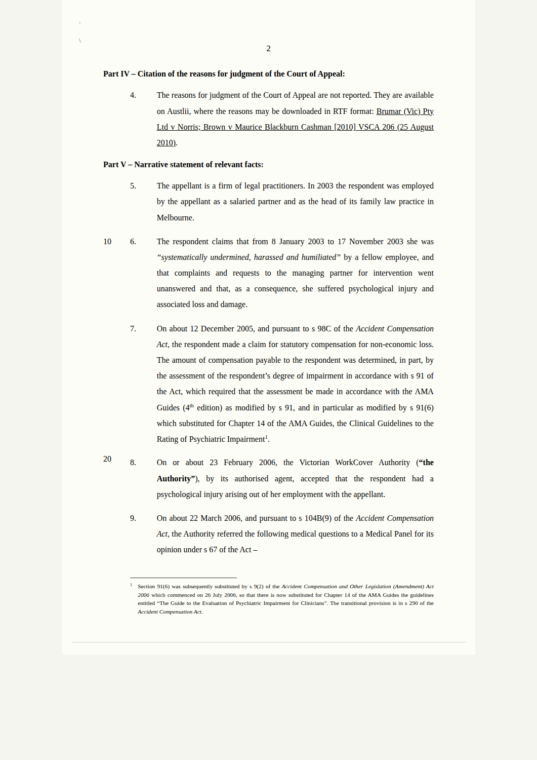.
\
2
Part IV – Citation of the reasons for judgment of the Court of Appeal:
4.
The reasons for judgment of the Court of Appeal are not reported. They are available on Austlii, where the reasons may be downloaded in RTF format: Brumar (Vic) Pty Ltd v Norris; Brown v Maurice Blackburn Cashman [2010] VSCA 206 (25 August 2010).
Part V – Narrative statement of relevant facts:
5.
The appellant is a firm of legal practitioners. In 2003 the respondent was employed by the appellant as a salaried partner and as the head of its family law practice in Melbourne.
10
6.
The respondent claims that from 8 January 2003 to 17 November 2003 she was “systematically undermined, harassed and humiliated” by a fellow employee, and that complaints and requests to the managing partner for intervention went unanswered and that, as a consequence, she suffered psychological injury and associated loss and damage.
7.
On about 12 December 2005, and pursuant to s 98C of the Accident Compensation Act, the respondent made a claim for statutory compensation for non-economic loss. The amount of compensation payable to the respondent was determined, in part, by the assessment of the respondent’s degree of impairment in accordance with s 91 of the Act, which required that the assessment be made in accordance with the AMA Guides (4th edition) as modified by s 91, and in particular as modified by s 91(6) which substituted for Chapter 14 of the AMA Guides, the Clinical Guidelines to the Rating of Psychiatric Impairment1.
20
8.
On or about 23 February 2006, the Victorian WorkCover Authority (“the Authority”), by its authorised agent, accepted that the respondent had a psychological injury arising out of her employment with the appellant.
9.
On about 22 March 2006, and pursuant to s 104B(9) of the Accident Compensation Act, the Authority referred the following medical questions to a Medical Panel for its opinion under s 67 of the Act –
1
Section 91(6) was subsequently substituted by s 9(2) of the Accident Compensation and Other Legislation (Amendment) Act 2006 which commenced on 26 July 2006, so that there is now substituted for Chapter 14 of the AMA Guides the guidelines entitled “The Guide to the Evaluation of Psychiatric Impairment for Clinicians”. The transitional provision is in s 290 of the Accident Compensation Act.